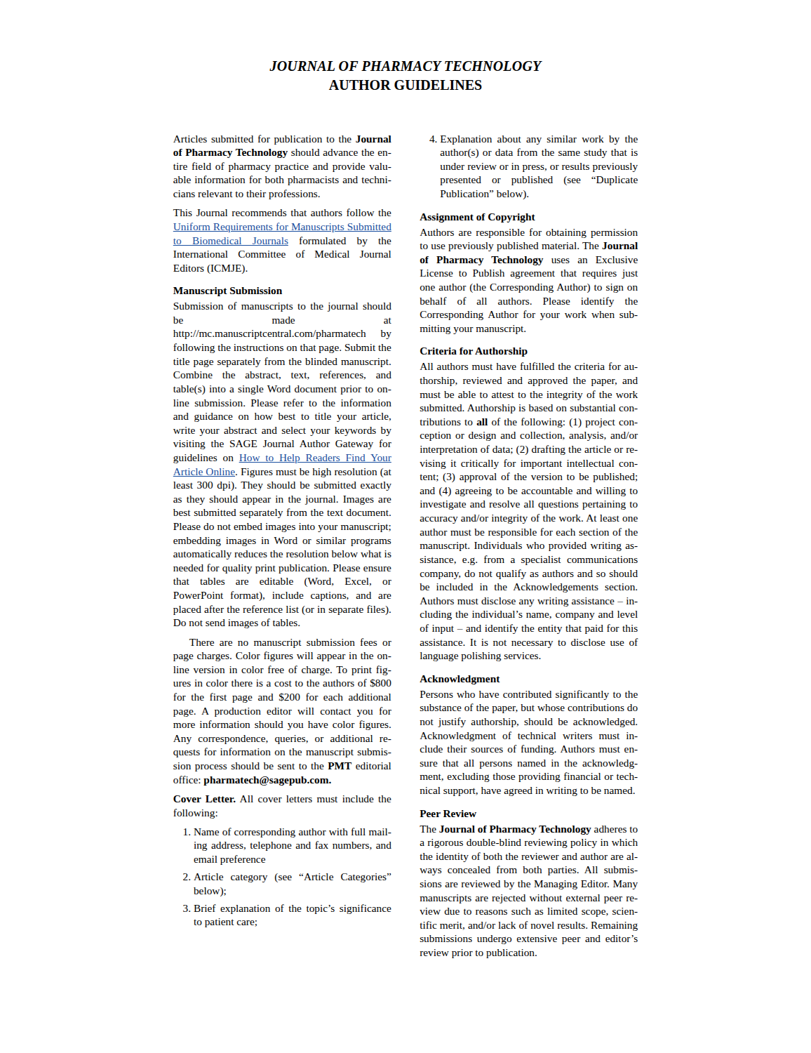JOURNAL OF PHARMACY TECHNOLOGY
AUTHOR GUIDELINES
Articles submitted for publication to the Journal of Pharmacy Technology should advance the entire field of pharmacy practice and provide valuable information for both pharmacists and technicians relevant to their professions.
This Journal recommends that authors follow the Uniform Requirements for Manuscripts Submitted to Biomedical Journals formulated by the International Committee of Medical Journal Editors (ICMJE).
Manuscript Submission
Submission of manuscripts to the journal should be made at http://mc.manuscriptcentral.com/pharmatech by following the instructions on that page. Submit the title page separately from the blinded manuscript. Combine the abstract, text, references, and table(s) into a single Word document prior to online submission. Please refer to the information and guidance on how best to title your article, write your abstract and select your keywords by visiting the SAGE Journal Author Gateway for guidelines on How to Help Readers Find Your Article Online. Figures must be high resolution (at least 300 dpi). They should be submitted exactly as they should appear in the journal. Images are best submitted separately from the text document. Please do not embed images into your manuscript; embedding images in Word or similar programs automatically reduces the resolution below what is needed for quality print publication. Please ensure that tables are editable (Word, Excel, or PowerPoint format), include captions, and are placed after the reference list (or in separate files). Do not send images of tables.
There are no manuscript submission fees or page charges. Color figures will appear in the online version in color free of charge. To print figures in color there is a cost to the authors of $800 for the first page and $200 for each additional page. A production editor will contact you for more information should you have color figures. Any correspondence, queries, or additional requests for information on the manuscript submission process should be sent to the PMT editorial office: pharmatech@sagepub.com.
Cover Letter. All cover letters must include the following:
Name of corresponding author with full mailing address, telephone and fax numbers, and email preference
Article category (see “Article Categories” below);
Brief explanation of the topic’s significance to patient care;
Explanation about any similar work by the author(s) or data from the same study that is under review or in press, or results previously presented or published (see “Duplicate Publication” below).
Assignment of Copyright
Authors are responsible for obtaining permission to use previously published material. The Journal of Pharmacy Technology uses an Exclusive License to Publish agreement that requires just one author (the Corresponding Author) to sign on behalf of all authors. Please identify the Corresponding Author for your work when submitting your manuscript.
Criteria for Authorship
All authors must have fulfilled the criteria for authorship, reviewed and approved the paper, and must be able to attest to the integrity of the work submitted. Authorship is based on substantial contributions to all of the following: (1) project conception or design and collection, analysis, and/or interpretation of data; (2) drafting the article or revising it critically for important intellectual content; (3) approval of the version to be published; and (4) agreeing to be accountable and willing to investigate and resolve all questions pertaining to accuracy and/or integrity of the work. At least one author must be responsible for each section of the manuscript. Individuals who provided writing assistance, e.g. from a specialist communications company, do not qualify as authors and so should be included in the Acknowledgements section. Authors must disclose any writing assistance – including the individual’s name, company and level of input – and identify the entity that paid for this assistance. It is not necessary to disclose use of language polishing services.
Acknowledgment
Persons who have contributed significantly to the substance of the paper, but whose contributions do not justify authorship, should be acknowledged. Acknowledgment of technical writers must include their sources of funding. Authors must ensure that all persons named in the acknowledgment, excluding those providing financial or technical support, have agreed in writing to be named.
Peer Review
The Journal of Pharmacy Technology adheres to a rigorous double-blind reviewing policy in which the identity of both the reviewer and author are always concealed from both parties. All submissions are reviewed by the Managing Editor. Many manuscripts are rejected without external peer review due to reasons such as limited scope, scientific merit, and/or lack of novel results. Remaining submissions undergo extensive peer and editor’s review prior to publication.